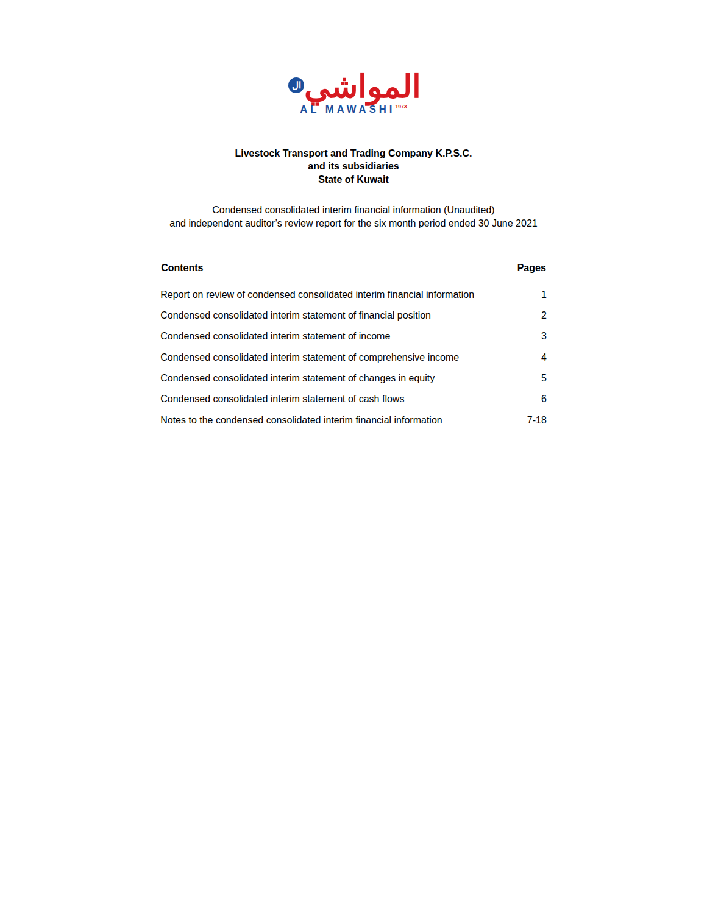المواشيال
AL MAWASHI1973
Livestock Transport and Trading Company K.P.S.C.
and its subsidiaries
State of Kuwait
Condensed consolidated interim financial information (Unaudited)
and independent auditor’s review report for the six month period ended 30 June 2021
| Contents | Pages |
| --- | --- |
| Report on review of condensed consolidated interim financial information | 1 |
| Condensed consolidated interim statement of financial position | 2 |
| Condensed consolidated interim statement of income | 3 |
| Condensed consolidated interim statement of comprehensive income | 4 |
| Condensed consolidated interim statement of changes in equity | 5 |
| Condensed consolidated interim statement of cash flows | 6 |
| Notes to the condensed consolidated interim financial information | 7-18 |